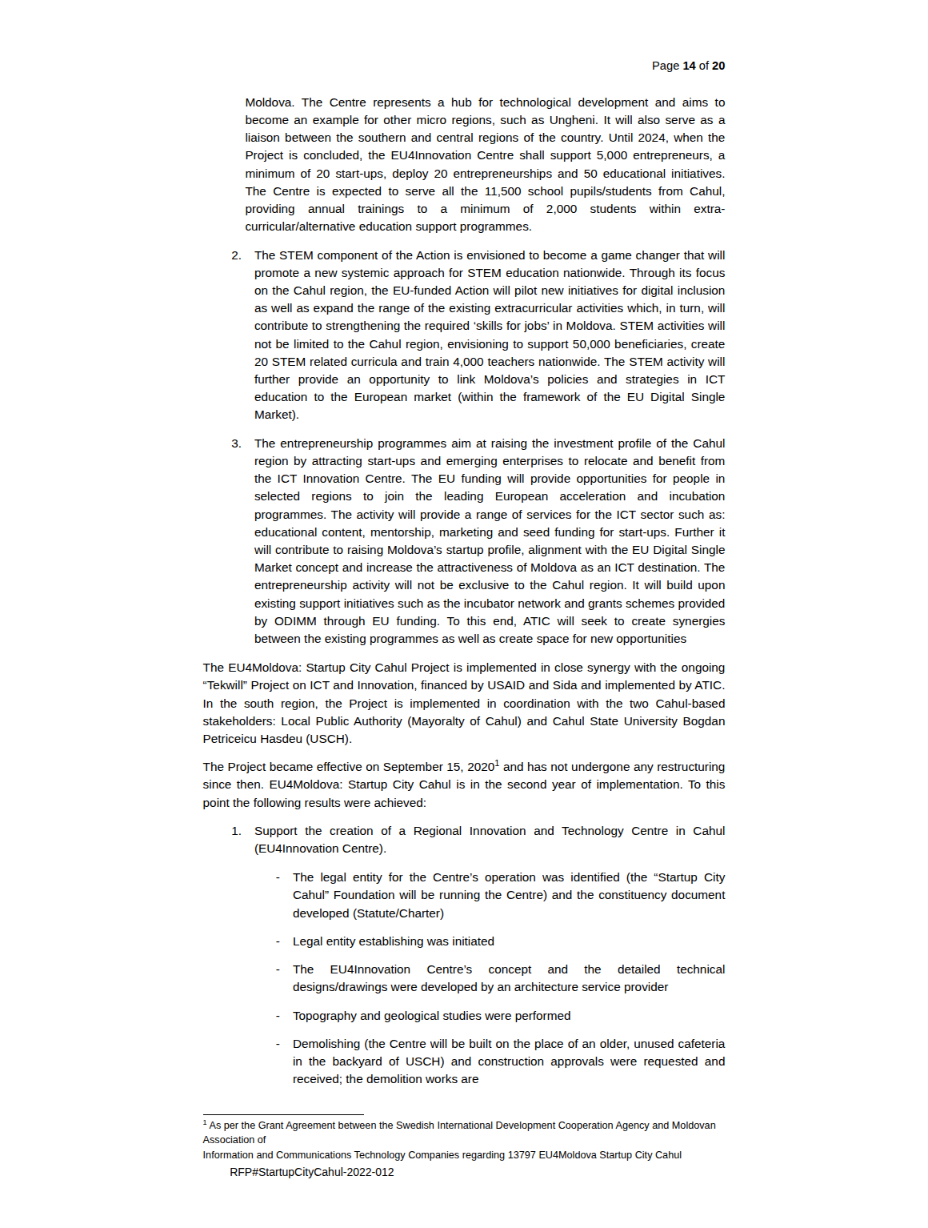Page 14 of 20
Moldova. The Centre represents a hub for technological development and aims to become an example for other micro regions, such as Ungheni. It will also serve as a liaison between the southern and central regions of the country. Until 2024, when the Project is concluded, the EU4Innovation Centre shall support 5,000 entrepreneurs, a minimum of 20 start-ups, deploy 20 entrepreneurships and 50 educational initiatives. The Centre is expected to serve all the 11,500 school pupils/students from Cahul, providing annual trainings to a minimum of 2,000 students within extra-curricular/alternative education support programmes.
The STEM component of the Action is envisioned to become a game changer that will promote a new systemic approach for STEM education nationwide. Through its focus on the Cahul region, the EU-funded Action will pilot new initiatives for digital inclusion as well as expand the range of the existing extracurricular activities which, in turn, will contribute to strengthening the required ‘skills for jobs’ in Moldova. STEM activities will not be limited to the Cahul region, envisioning to support 50,000 beneficiaries, create 20 STEM related curricula and train 4,000 teachers nationwide. The STEM activity will further provide an opportunity to link Moldova’s policies and strategies in ICT education to the European market (within the framework of the EU Digital Single Market).
The entrepreneurship programmes aim at raising the investment profile of the Cahul region by attracting start-ups and emerging enterprises to relocate and benefit from the ICT Innovation Centre. The EU funding will provide opportunities for people in selected regions to join the leading European acceleration and incubation programmes. The activity will provide a range of services for the ICT sector such as: educational content, mentorship, marketing and seed funding for start-ups. Further it will contribute to raising Moldova’s startup profile, alignment with the EU Digital Single Market concept and increase the attractiveness of Moldova as an ICT destination. The entrepreneurship activity will not be exclusive to the Cahul region. It will build upon existing support initiatives such as the incubator network and grants schemes provided by ODIMM through EU funding. To this end, ATIC will seek to create synergies between the existing programmes as well as create space for new opportunities
The EU4Moldova: Startup City Cahul Project is implemented in close synergy with the ongoing “Tekwill” Project on ICT and Innovation, financed by USAID and Sida and implemented by ATIC. In the south region, the Project is implemented in coordination with the two Cahul-based stakeholders: Local Public Authority (Mayoralty of Cahul) and Cahul State University Bogdan Petriceicu Hasdeu (USCH).
The Project became effective on September 15, 20201 and has not undergone any restructuring since then. EU4Moldova: Startup City Cahul is in the second year of implementation. To this point the following results were achieved:
Support the creation of a Regional Innovation and Technology Centre in Cahul (EU4Innovation Centre).
The legal entity for the Centre’s operation was identified (the “Startup City Cahul” Foundation will be running the Centre) and the constituency document developed (Statute/Charter)
Legal entity establishing was initiated
The EU4Innovation Centre’s concept and the detailed technical designs/drawings were developed by an architecture service provider
Topography and geological studies were performed
Demolishing (the Centre will be built on the place of an older, unused cafeteria in the backyard of USCH) and construction approvals were requested and received; the demolition works are
1 As per the Grant Agreement between the Swedish International Development Cooperation Agency and Moldovan Association of
Information and Communications Technology Companies regarding 13797 EU4Moldova Startup City Cahul
RFP#StartupCityCahul-2022-012